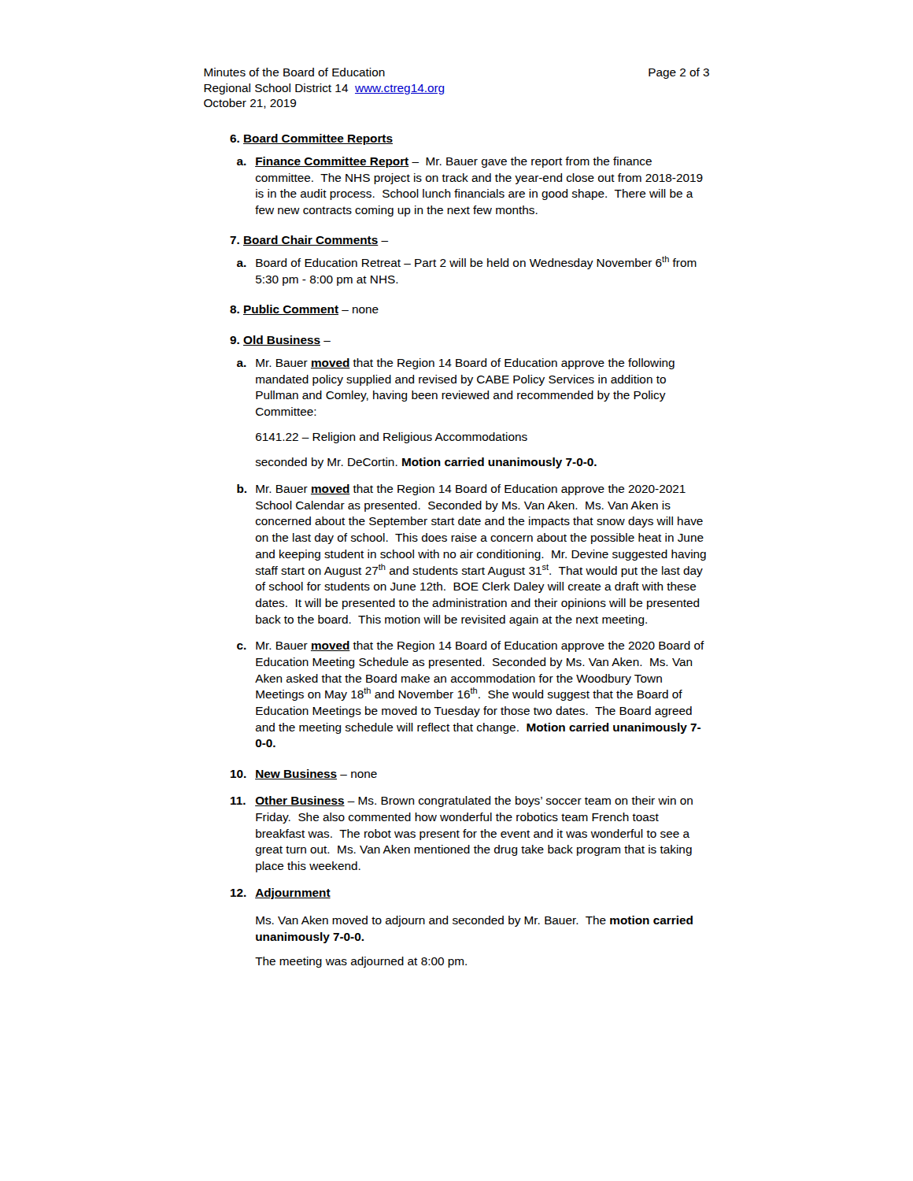Page 2 of 3
Minutes of the Board of Education
Regional School District 14 www.ctreg14.org
October 21, 2019
6. Board Committee Reports
a. Finance Committee Report – Mr. Bauer gave the report from the finance committee. The NHS project is on track and the year-end close out from 2018-2019 is in the audit process. School lunch financials are in good shape. There will be a few new contracts coming up in the next few months.
7. Board Chair Comments –
a. Board of Education Retreat – Part 2 will be held on Wednesday November 6th from 5:30 pm - 8:00 pm at NHS.
8. Public Comment – none
9. Old Business –
a.
Mr. Bauer moved that the Region 14 Board of Education approve the following mandated policy supplied and revised by CABE Policy Services in addition to Pullman and Comley, having been reviewed and recommended by the Policy Committee:
6141.22 – Religion and Religious Accommodations
seconded by Mr. DeCortin. Motion carried unanimously 7-0-0.
b. Mr. Bauer moved that the Region 14 Board of Education approve the 2020-2021 School Calendar as presented. Seconded by Ms. Van Aken. Ms. Van Aken is concerned about the September start date and the impacts that snow days will have on the last day of school. This does raise a concern about the possible heat in June and keeping student in school with no air conditioning. Mr. Devine suggested having staff start on August 27th and students start August 31st. That would put the last day of school for students on June 12th. BOE Clerk Daley will create a draft with these dates. It will be presented to the administration and their opinions will be presented back to the board. This motion will be revisited again at the next meeting.
c. Mr. Bauer moved that the Region 14 Board of Education approve the 2020 Board of Education Meeting Schedule as presented. Seconded by Ms. Van Aken. Ms. Van Aken asked that the Board make an accommodation for the Woodbury Town Meetings on May 18th and November 16th. She would suggest that the Board of Education Meetings be moved to Tuesday for those two dates. The Board agreed and the meeting schedule will reflect that change. Motion carried unanimously 7-0-0.
10.
New Business – none
11.
Other Business – Ms. Brown congratulated the boys’ soccer team on their win on Friday. She also commented how wonderful the robotics team French toast breakfast was. The robot was present for the event and it was wonderful to see a great turn out. Ms. Van Aken mentioned the drug take back program that is taking place this weekend.
12.
Adjournment
Ms. Van Aken moved to adjourn and seconded by Mr. Bauer. The motion carried unanimously 7-0-0.
The meeting was adjourned at 8:00 pm.